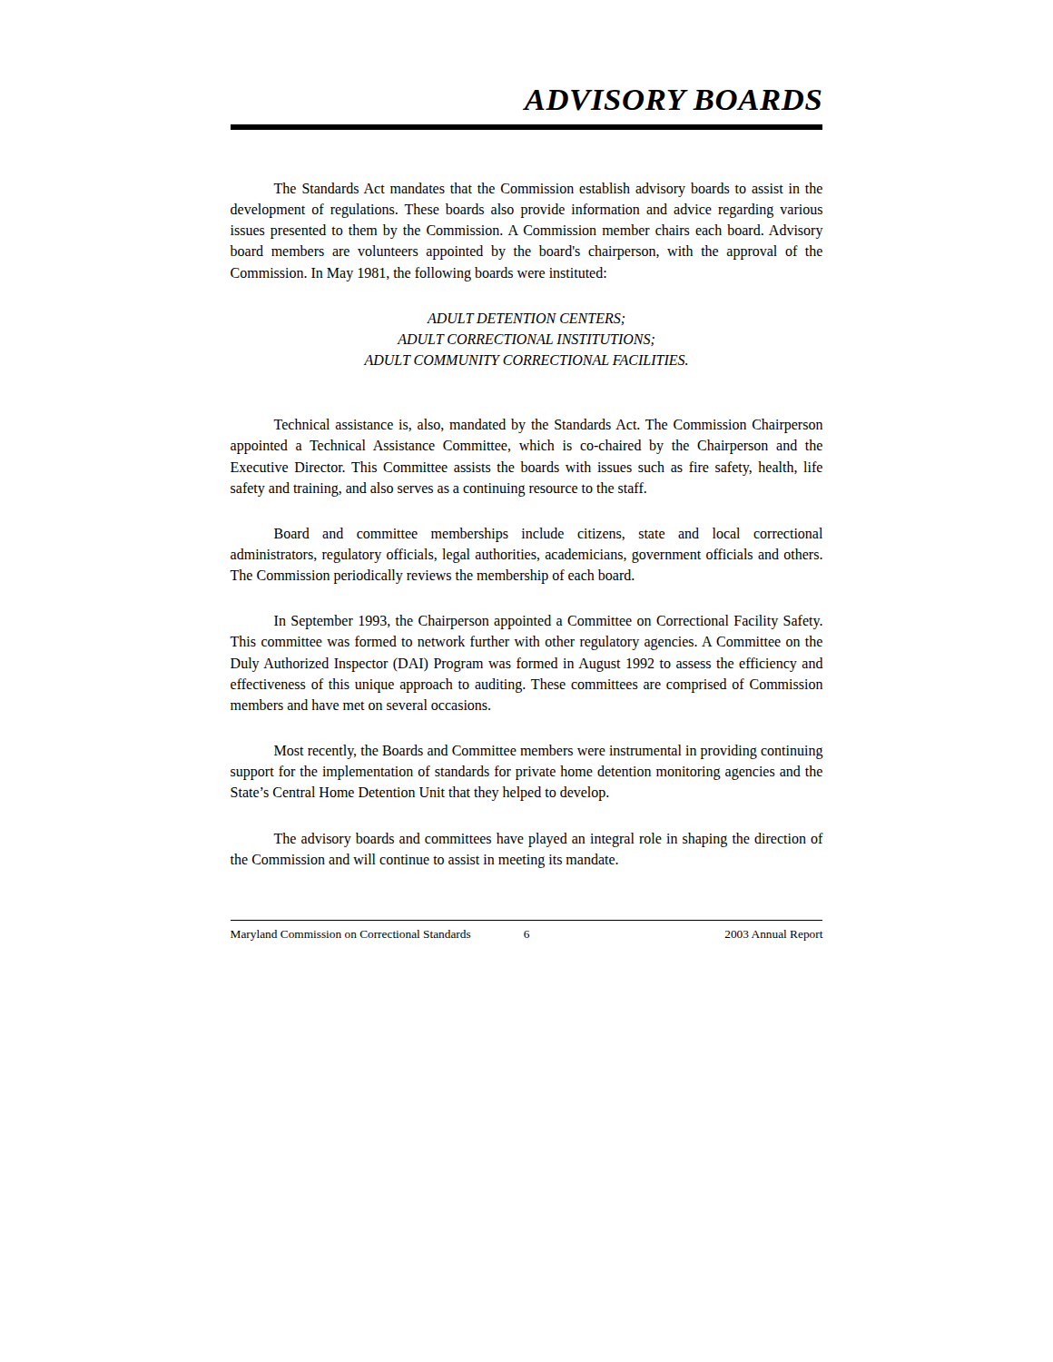ADVISORY BOARDS
The Standards Act mandates that the Commission establish advisory boards to assist in the development of regulations. These boards also provide information and advice regarding various issues presented to them by the Commission. A Commission member chairs each board. Advisory board members are volunteers appointed by the board's chairperson, with the approval of the Commission. In May 1981, the following boards were instituted:
ADULT DETENTION CENTERS; ADULT CORRECTIONAL INSTITUTIONS; ADULT COMMUNITY CORRECTIONAL FACILITIES.
Technical assistance is, also, mandated by the Standards Act. The Commission Chairperson appointed a Technical Assistance Committee, which is co-chaired by the Chairperson and the Executive Director. This Committee assists the boards with issues such as fire safety, health, life safety and training, and also serves as a continuing resource to the staff.
Board and committee memberships include citizens, state and local correctional administrators, regulatory officials, legal authorities, academicians, government officials and others. The Commission periodically reviews the membership of each board.
In September 1993, the Chairperson appointed a Committee on Correctional Facility Safety. This committee was formed to network further with other regulatory agencies. A Committee on the Duly Authorized Inspector (DAI) Program was formed in August 1992 to assess the efficiency and effectiveness of this unique approach to auditing. These committees are comprised of Commission members and have met on several occasions.
Most recently, the Boards and Committee members were instrumental in providing continuing support for the implementation of standards for private home detention monitoring agencies and the State’s Central Home Detention Unit that they helped to develop.
The advisory boards and committees have played an integral role in shaping the direction of the Commission and will continue to assist in meeting its mandate.
| Maryland Commission on Correctional Standards | 6 | 2003 Annual Report |